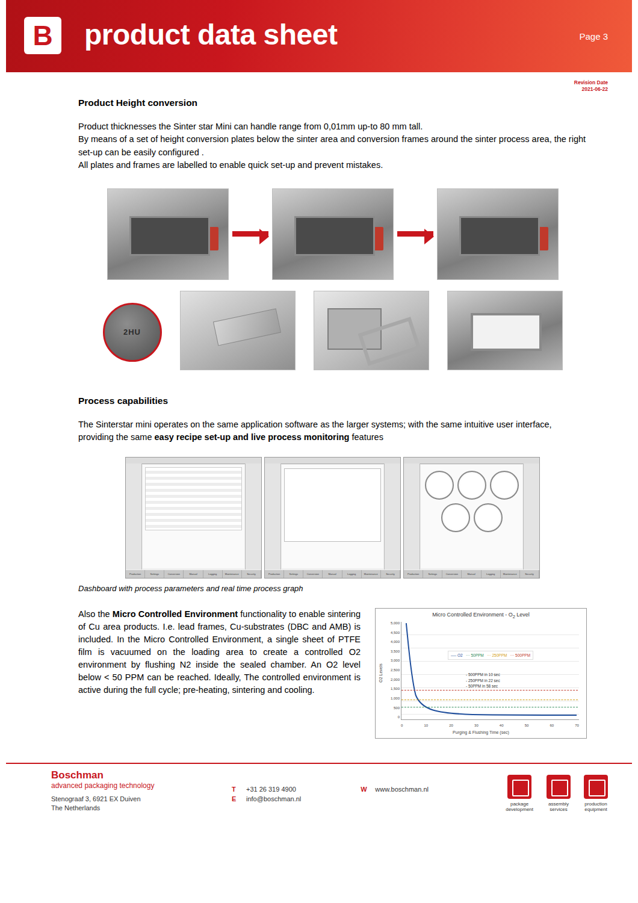B
product data sheet
Page 3
Revision Date
2021-06-22
Product Height conversion
Product thicknesses the Sinter star Mini can handle range from 0,01mm up-to 80 mm tall.
By means of a set of height conversion plates below the sinter area and conversion frames around the sinter process area, the right set-up can be easily configured .
All plates and frames are labelled to enable quick set-up and prevent mistakes.
2HU
Process capabilities
The Sinterstar mini operates on the same application software as the larger systems; with the same intuitive user interface, providing the same easy recipe set-up and live process monitoring features
Production
Settings
Conversion
Manual
Logging
Maintenance
Security
Production
Settings
Conversion
Manual
Logging
Maintenance
Security
Production
Settings
Conversion
Manual
Logging
Maintenance
Security
Dashboard with process parameters and real time process graph
Also the Micro Controlled Environment functionality to enable sintering of Cu area products. I.e. lead frames, Cu-substrates (DBC and AMB) is included. In the Micro Controlled Environment, a single sheet of PTFE film is vacuumed on the loading area to create a controlled O2 environment by flushing N2 inside the sealed chamber. An O2 level below < 50 PPM can be reached. Ideally, The controlled environment is active during the full cycle; pre-heating, sintering and cooling.
Micro Controlled Environment - O2 Level
5,000
4,500
4,000
3,500
3,000
2,500
2,000
1,500
1,000
500
0
O2 Levels
── O2 ··· 50PPM ··· 250PPM ··· 500PPM
- 500PPM in 10 sec
- 250PPM in 22 sec
- 50PPM in 58 sec
0
10
20
30
40
50
60
70
Purging & Flushing Time (sec)
Boschman
advanced packaging technology
Stenograaf 3, 6921 EX Duiven
The Netherlands
T
+31 26 319 4900
W
www.boschman.nl
E
info@boschman.nl
package
development
assembly
services
production
equipment